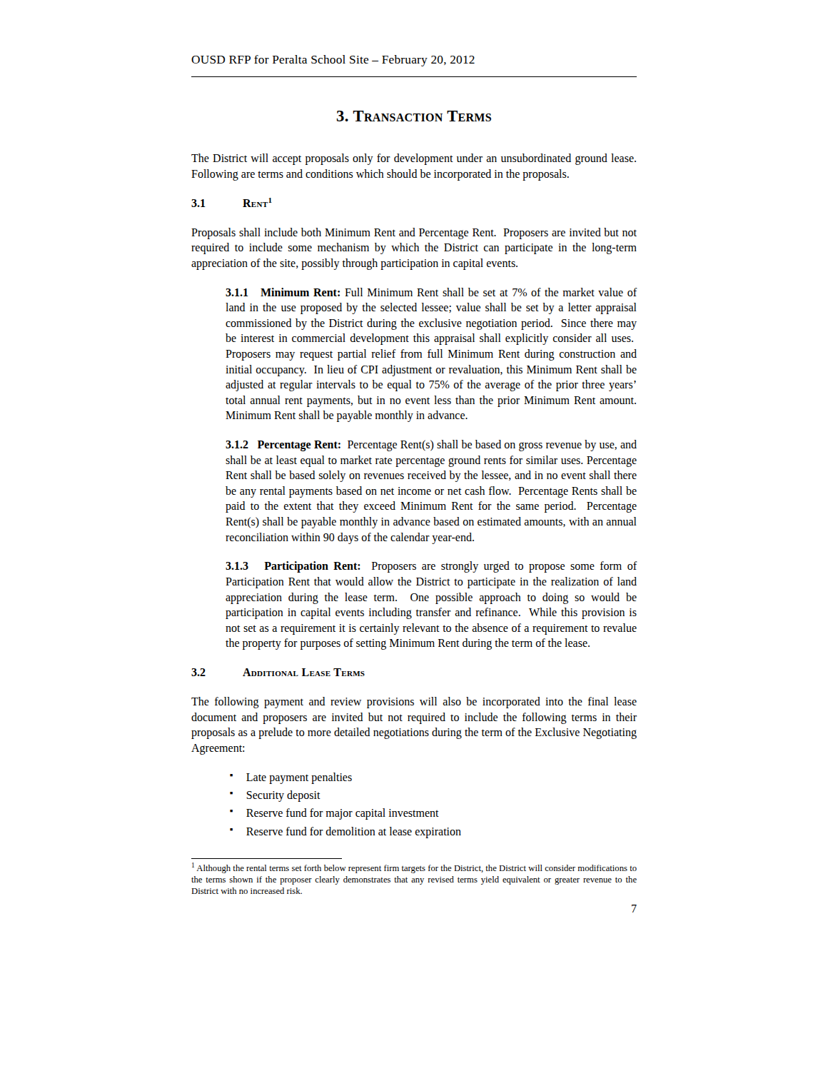OUSD RFP for Peralta School Site – February 20, 2012
3. Transaction Terms
The District will accept proposals only for development under an unsubordinated ground lease. Following are terms and conditions which should be incorporated in the proposals.
3.1 Rent1
Proposals shall include both Minimum Rent and Percentage Rent. Proposers are invited but not required to include some mechanism by which the District can participate in the long-term appreciation of the site, possibly through participation in capital events.
3.1.1 Minimum Rent: Full Minimum Rent shall be set at 7% of the market value of land in the use proposed by the selected lessee; value shall be set by a letter appraisal commissioned by the District during the exclusive negotiation period. Since there may be interest in commercial development this appraisal shall explicitly consider all uses. Proposers may request partial relief from full Minimum Rent during construction and initial occupancy. In lieu of CPI adjustment or revaluation, this Minimum Rent shall be adjusted at regular intervals to be equal to 75% of the average of the prior three years’ total annual rent payments, but in no event less than the prior Minimum Rent amount. Minimum Rent shall be payable monthly in advance.
3.1.2 Percentage Rent: Percentage Rent(s) shall be based on gross revenue by use, and shall be at least equal to market rate percentage ground rents for similar uses. Percentage Rent shall be based solely on revenues received by the lessee, and in no event shall there be any rental payments based on net income or net cash flow. Percentage Rents shall be paid to the extent that they exceed Minimum Rent for the same period. Percentage Rent(s) shall be payable monthly in advance based on estimated amounts, with an annual reconciliation within 90 days of the calendar year-end.
3.1.3 Participation Rent: Proposers are strongly urged to propose some form of Participation Rent that would allow the District to participate in the realization of land appreciation during the lease term. One possible approach to doing so would be participation in capital events including transfer and refinance. While this provision is not set as a requirement it is certainly relevant to the absence of a requirement to revalue the property for purposes of setting Minimum Rent during the term of the lease.
3.2 Additional Lease Terms
The following payment and review provisions will also be incorporated into the final lease document and proposers are invited but not required to include the following terms in their proposals as a prelude to more detailed negotiations during the term of the Exclusive Negotiating Agreement:
Late payment penalties
Security deposit
Reserve fund for major capital investment
Reserve fund for demolition at lease expiration
1 Although the rental terms set forth below represent firm targets for the District, the District will consider modifications to the terms shown if the proposer clearly demonstrates that any revised terms yield equivalent or greater revenue to the District with no increased risk.
7